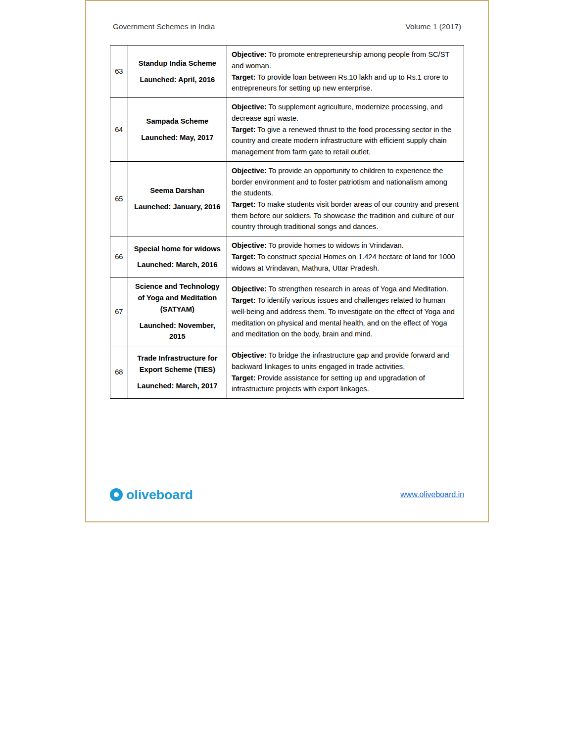Government Schemes in India Volume 1 (2017)
| 63 | Standup India Scheme Launched: April, 2016 | Objective: To promote entrepreneurship among people from SC/ST and woman. Target: To provide loan between Rs.10 lakh and up to Rs.1 crore to entrepreneurs for setting up new enterprise. |
| 64 | Sampada Scheme Launched: May, 2017 | Objective: To supplement agriculture, modernize processing, and decrease agri waste. Target: To give a renewed thrust to the food processing sector in the country and create modern infrastructure with efficient supply chain management from farm gate to retail outlet. |
| 65 | Seema Darshan Launched: January, 2016 | Objective: To provide an opportunity to children to experience the border environment and to foster patriotism and nationalism among the students. Target: To make students visit border areas of our country and present them before our soldiers. To showcase the tradition and culture of our country through traditional songs and dances. |
| 66 | Special home for widows Launched: March, 2016 | Objective: To provide homes to widows in Vrindavan. Target: To construct special Homes on 1.424 hectare of land for 1000 widows at Vrindavan, Mathura, Uttar Pradesh. |
| 67 | Science and Technology of Yoga and Meditation (SATYAM) Launched: November, 2015 | Objective: To strengthen research in areas of Yoga and Meditation. Target: To identify various issues and challenges related to human well-being and address them. To investigate on the effect of Yoga and meditation on physical and mental health, and on the effect of Yoga and meditation on the body, brain and mind. |
| 68 | Trade Infrastructure for Export Scheme (TIES) Launched: March, 2017 | Objective: To bridge the infrastructure gap and provide forward and backward linkages to units engaged in trade activities. Target: Provide assistance for setting up and upgradation of infrastructure projects with export linkages. |
oliveboard
www.oliveboard.in